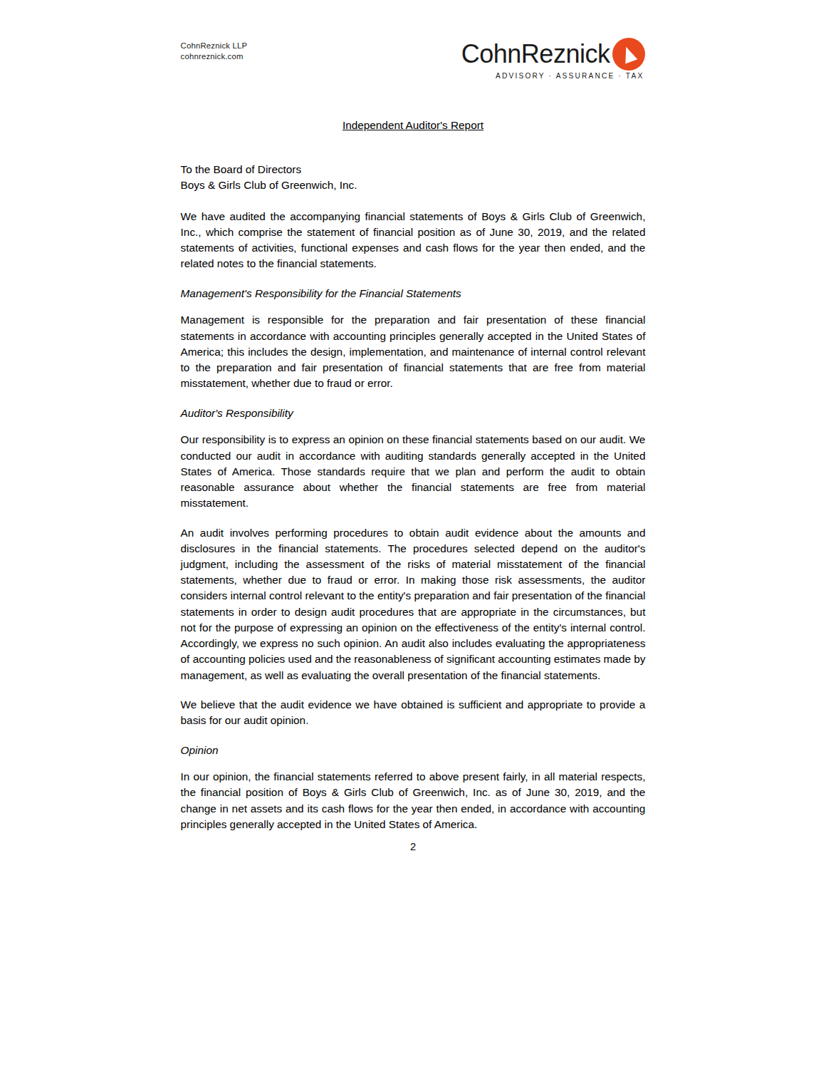CohnReznick LLP
cohnreznick.com
Cohn Reznick
Advisory · Assurance · Tax
Independent Auditor's Report
To the Board of Directors
Boys & Girls Club of Greenwich, Inc.
We have audited the accompanying financial statements of Boys & Girls Club of Greenwich, Inc., which comprise the statement of financial position as of June 30, 2019, and the related statements of activities, functional expenses and cash flows for the year then ended, and the related notes to the financial statements.
Management's Responsibility for the Financial Statements
Management is responsible for the preparation and fair presentation of these financial statements in accordance with accounting principles generally accepted in the United States of America; this includes the design, implementation, and maintenance of internal control relevant to the preparation and fair presentation of financial statements that are free from material misstatement, whether due to fraud or error.
Auditor's Responsibility
Our responsibility is to express an opinion on these financial statements based on our audit. We conducted our audit in accordance with auditing standards generally accepted in the United States of America. Those standards require that we plan and perform the audit to obtain reasonable assurance about whether the financial statements are free from material misstatement.
An audit involves performing procedures to obtain audit evidence about the amounts and disclosures in the financial statements. The procedures selected depend on the auditor's judgment, including the assessment of the risks of material misstatement of the financial statements, whether due to fraud or error. In making those risk assessments, the auditor considers internal control relevant to the entity's preparation and fair presentation of the financial statements in order to design audit procedures that are appropriate in the circumstances, but not for the purpose of expressing an opinion on the effectiveness of the entity's internal control. Accordingly, we express no such opinion. An audit also includes evaluating the appropriateness of accounting policies used and the reasonableness of significant accounting estimates made by management, as well as evaluating the overall presentation of the financial statements.
We believe that the audit evidence we have obtained is sufficient and appropriate to provide a basis for our audit opinion.
Opinion
In our opinion, the financial statements referred to above present fairly, in all material respects, the financial position of Boys & Girls Club of Greenwich, Inc. as of June 30, 2019, and the change in net assets and its cash flows for the year then ended, in accordance with accounting principles generally accepted in the United States of America.
2